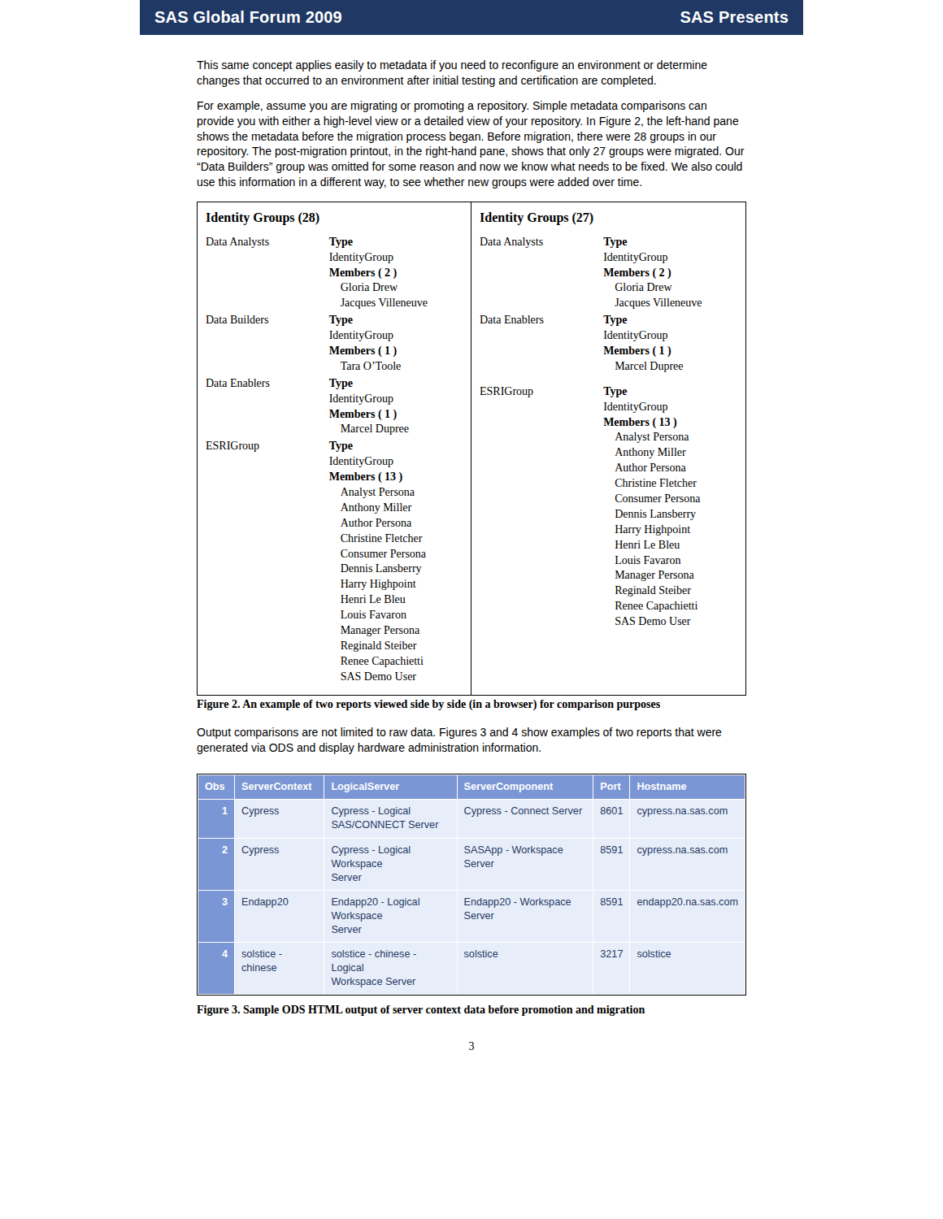SAS Global Forum 2009
SAS Presents
This same concept applies easily to metadata if you need to reconfigure an environment or determine changes that occurred to an environment after initial testing and certification are completed.
For example, assume you are migrating or promoting a repository. Simple metadata comparisons can provide you with either a high-level view or a detailed view of your repository. In Figure 2, the left-hand pane shows the metadata before the migration process began. Before migration, there were 28 groups in our repository. The post-migration printout, in the right-hand pane, shows that only 27 groups were migrated. Our “Data Builders” group was omitted for some reason and now we know what needs to be fixed. We also could use this information in a different way, to see whether new groups were added over time.
Identity Groups (28)
| Data Analysts | Type IdentityGroup Members ( 2 ) Gloria Drew Jacques Villeneuve |
| Data Builders | Type IdentityGroup Members ( 1 ) Tara O’Toole |
| Data Enablers | Type IdentityGroup Members ( 1 ) Marcel Dupree |
| ESRIGroup | Type IdentityGroup Members ( 13 ) Analyst Persona Anthony Miller Author Persona Christine Fletcher Consumer Persona Dennis Lansberry Harry Highpoint Henri Le Bleu Louis Favaron Manager Persona Reginald Steiber Renee Capachietti SAS Demo User |
Identity Groups (27)
| Data Analysts | Type IdentityGroup Members ( 2 ) Gloria Drew Jacques Villeneuve |
| Data Enablers | Type IdentityGroup Members ( 1 ) Marcel Dupree |
| ESRIGroup | Type IdentityGroup Members ( 13 ) Analyst Persona Anthony Miller Author Persona Christine Fletcher Consumer Persona Dennis Lansberry Harry Highpoint Henri Le Bleu Louis Favaron Manager Persona Reginald Steiber Renee Capachietti SAS Demo User |
Figure 2. An example of two reports viewed side by side (in a browser) for comparison purposes
Output comparisons are not limited to raw data. Figures 3 and 4 show examples of two reports that were generated via ODS and display hardware administration information.
| Obs | ServerContext | LogicalServer | ServerComponent | Port | Hostname |
| --- | --- | --- | --- | --- | --- |
| 1 | Cypress | Cypress - Logical SAS/CONNECT Server | Cypress - Connect Server | 8601 | cypress.na.sas.com |
| 2 | Cypress | Cypress - Logical Workspace Server | SASApp - Workspace Server | 8591 | cypress.na.sas.com |
| 3 | Endapp20 | Endapp20 - Logical Workspace Server | Endapp20 - Workspace Server | 8591 | endapp20.na.sas.com |
| 4 | solstice - chinese | solstice - chinese - Logical Workspace Server | solstice | 3217 | solstice |
Figure 3. Sample ODS HTML output of server context data before promotion and migration
3